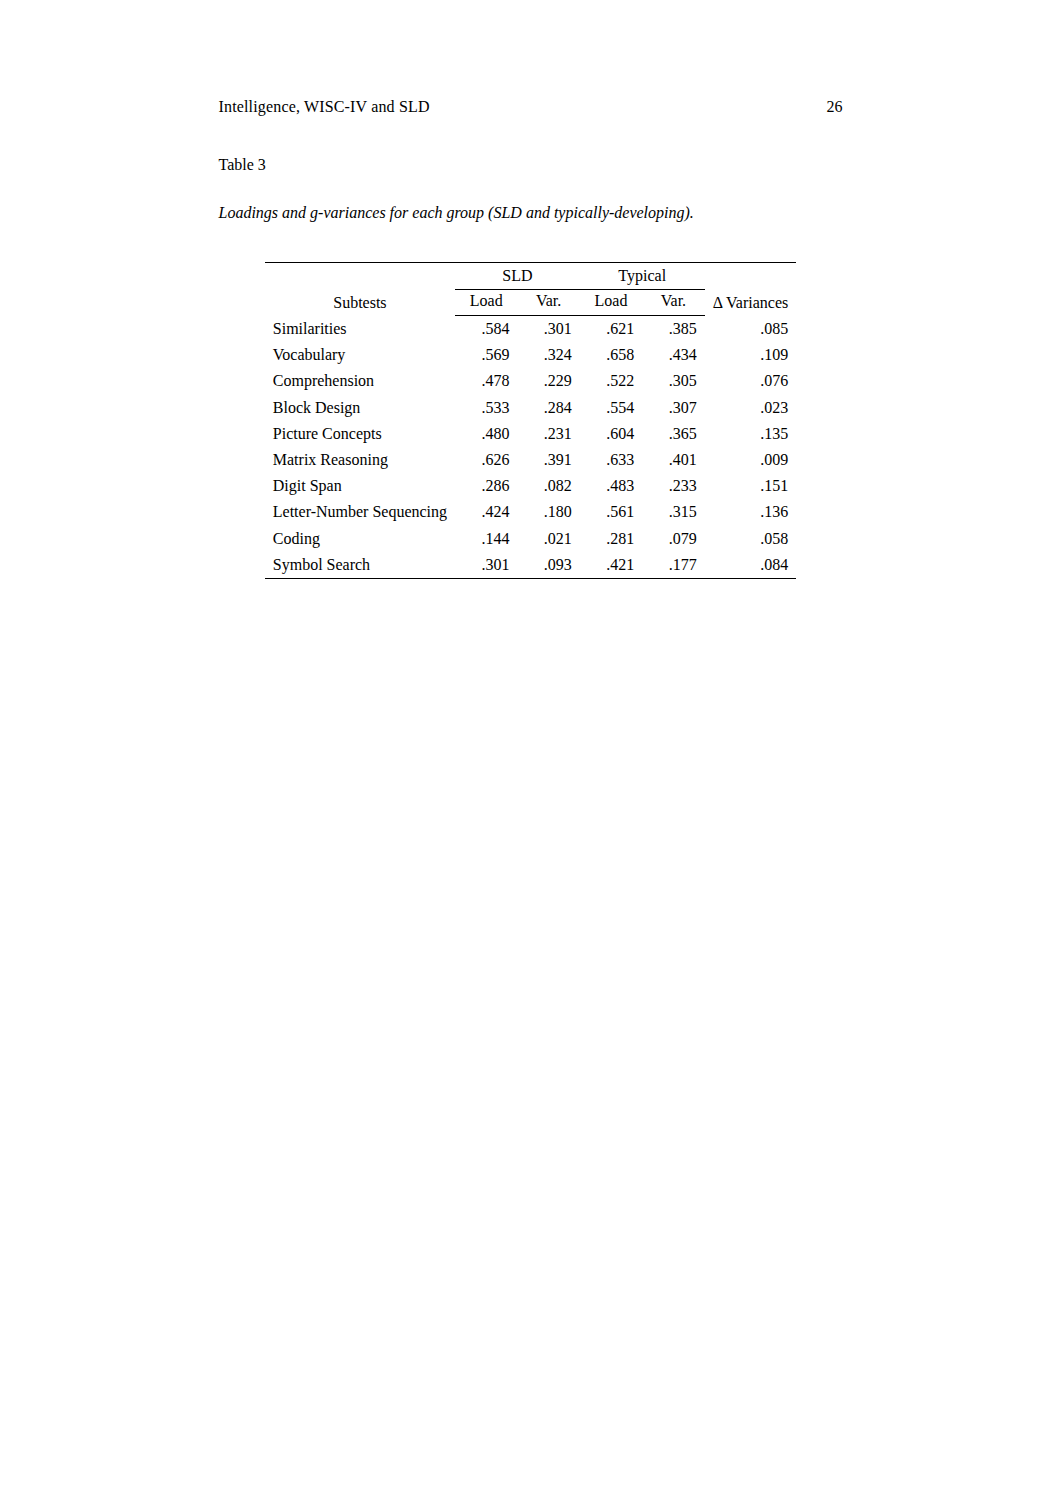Intelligence, WISC-IV and SLD 26
Table 3
Loadings and g-variances for each group (SLD and typically-developing).
| Subtests | SLD | Typical | Δ Variances |
| --- | --- | --- | --- |
| Load | Var. | Load | Var. |
| Similarities | .584 | .301 | .621 | .385 | .085 |
| Vocabulary | .569 | .324 | .658 | .434 | .109 |
| Comprehension | .478 | .229 | .522 | .305 | .076 |
| Block Design | .533 | .284 | .554 | .307 | .023 |
| Picture Concepts | .480 | .231 | .604 | .365 | .135 |
| Matrix Reasoning | .626 | .391 | .633 | .401 | .009 |
| Digit Span | .286 | .082 | .483 | .233 | .151 |
| Letter-Number Sequencing | .424 | .180 | .561 | .315 | .136 |
| Coding | .144 | .021 | .281 | .079 | .058 |
| Symbol Search | .301 | .093 | .421 | .177 | .084 |